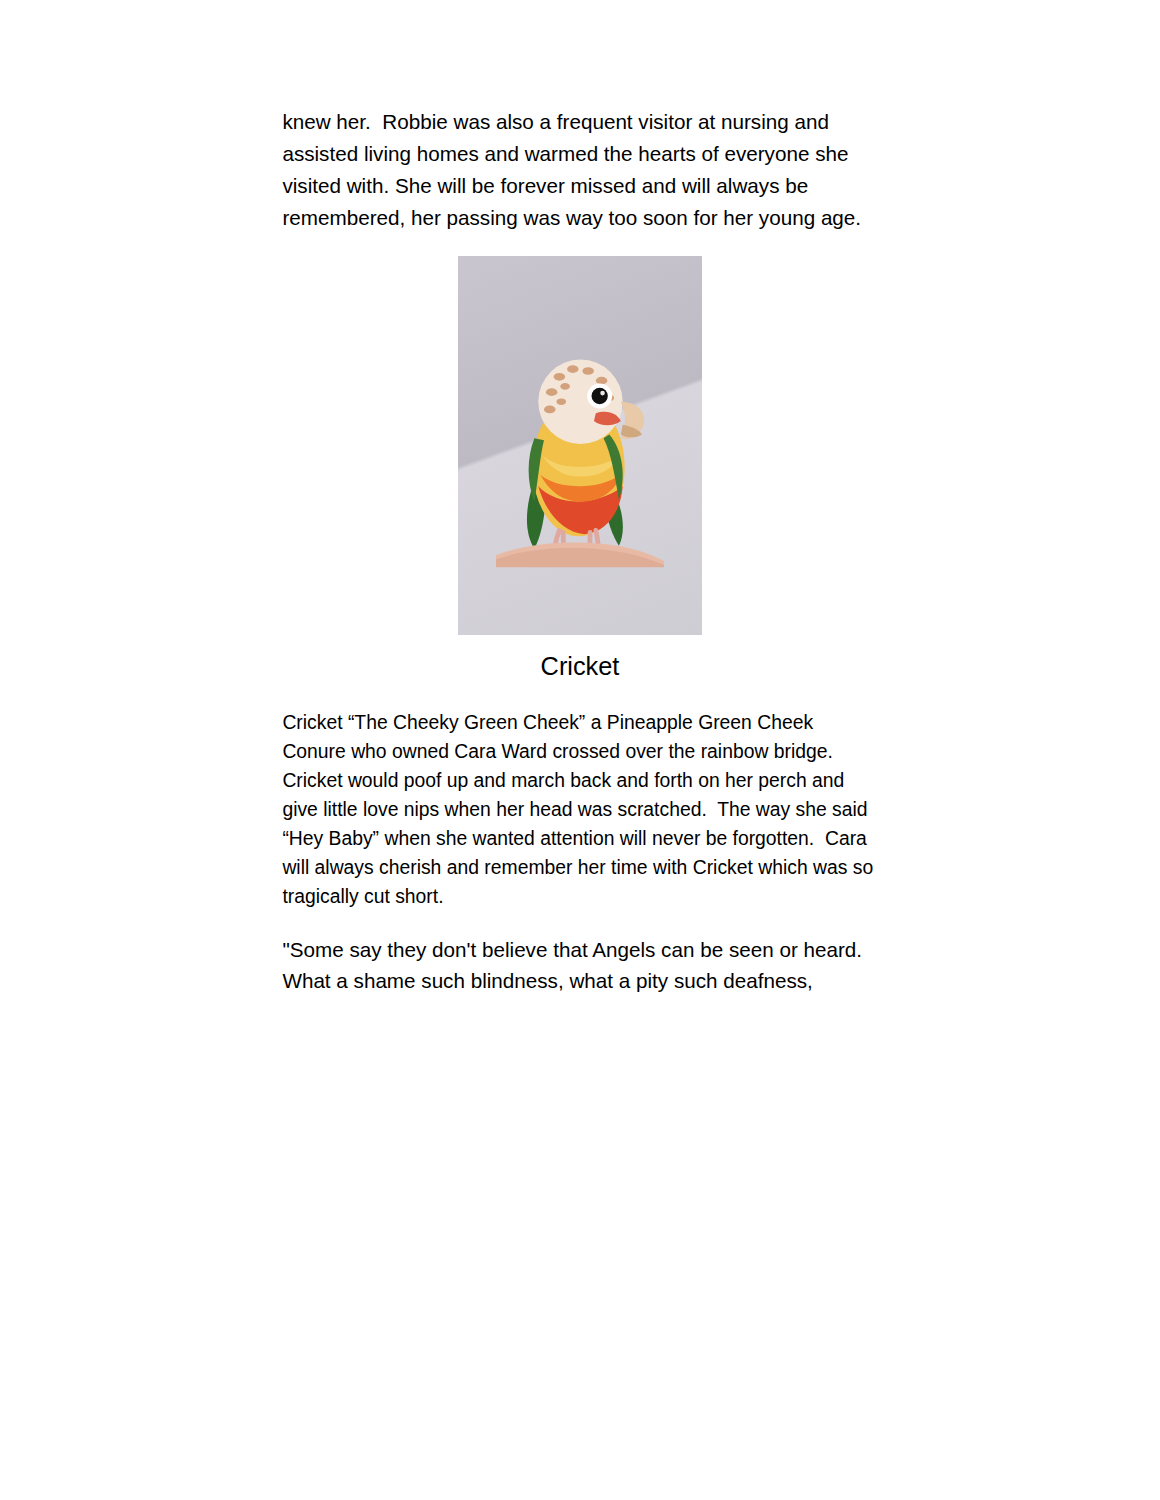knew her. Robbie was also a frequent visitor at nursing and assisted living homes and warmed the hearts of everyone she visited with. She will be forever missed and will always be remembered, her passing was way too soon for her young age.
Cricket
Cricket “The Cheeky Green Cheek” a Pineapple Green Cheek Conure who owned Cara Ward crossed over the rainbow bridge. Cricket would poof up and march back and forth on her perch and give little love nips when her head was scratched. The way she said “Hey Baby” when she wanted attention will never be forgotten. Cara will always cherish and remember her time with Cricket which was so tragically cut short.
"Some say they don't believe that Angels can be seen or heard. What a shame such blindness, what a pity such deafness,